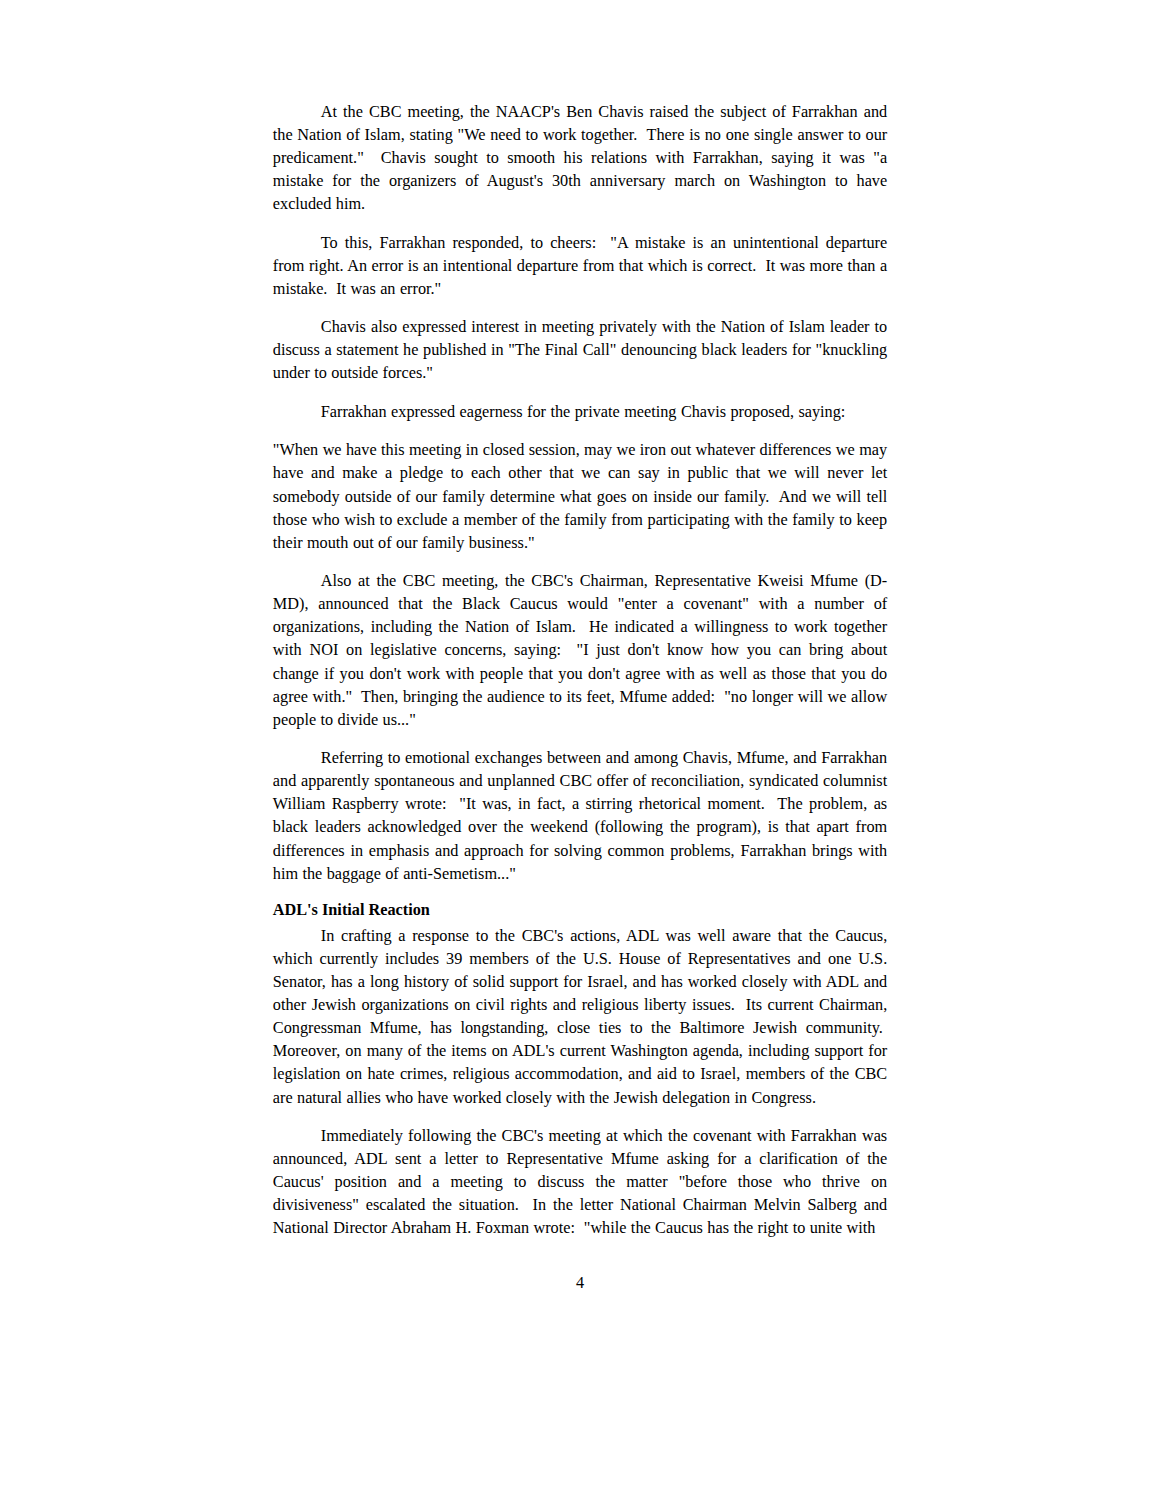At the CBC meeting, the NAACP's Ben Chavis raised the subject of Farrakhan and the Nation of Islam, stating "We need to work together. There is no one single answer to our predicament." Chavis sought to smooth his relations with Farrakhan, saying it was "a mistake for the organizers of August's 30th anniversary march on Washington to have excluded him.
To this, Farrakhan responded, to cheers: "A mistake is an unintentional departure from right. An error is an intentional departure from that which is correct. It was more than a mistake. It was an error."
Chavis also expressed interest in meeting privately with the Nation of Islam leader to discuss a statement he published in "The Final Call" denouncing black leaders for "knuckling under to outside forces."
Farrakhan expressed eagerness for the private meeting Chavis proposed, saying:
"When we have this meeting in closed session, may we iron out whatever differences we may have and make a pledge to each other that we can say in public that we will never let somebody outside of our family determine what goes on inside our family. And we will tell those who wish to exclude a member of the family from participating with the family to keep their mouth out of our family business."
Also at the CBC meeting, the CBC's Chairman, Representative Kweisi Mfume (D-MD), announced that the Black Caucus would "enter a covenant" with a number of organizations, including the Nation of Islam. He indicated a willingness to work together with NOI on legislative concerns, saying: "I just don't know how you can bring about change if you don't work with people that you don't agree with as well as those that you do agree with." Then, bringing the audience to its feet, Mfume added: "no longer will we allow people to divide us..."
Referring to emotional exchanges between and among Chavis, Mfume, and Farrakhan and apparently spontaneous and unplanned CBC offer of reconciliation, syndicated columnist William Raspberry wrote: "It was, in fact, a stirring rhetorical moment. The problem, as black leaders acknowledged over the weekend (following the program), is that apart from differences in emphasis and approach for solving common problems, Farrakhan brings with him the baggage of anti-Semetism..."
ADL's Initial Reaction
In crafting a response to the CBC's actions, ADL was well aware that the Caucus, which currently includes 39 members of the U.S. House of Representatives and one U.S. Senator, has a long history of solid support for Israel, and has worked closely with ADL and other Jewish organizations on civil rights and religious liberty issues. Its current Chairman, Congressman Mfume, has longstanding, close ties to the Baltimore Jewish community. Moreover, on many of the items on ADL's current Washington agenda, including support for legislation on hate crimes, religious accommodation, and aid to Israel, members of the CBC are natural allies who have worked closely with the Jewish delegation in Congress.
Immediately following the CBC's meeting at which the covenant with Farrakhan was announced, ADL sent a letter to Representative Mfume asking for a clarification of the Caucus' position and a meeting to discuss the matter "before those who thrive on divisiveness" escalated the situation. In the letter National Chairman Melvin Salberg and National Director Abraham H. Foxman wrote: "while the Caucus has the right to unite with
4